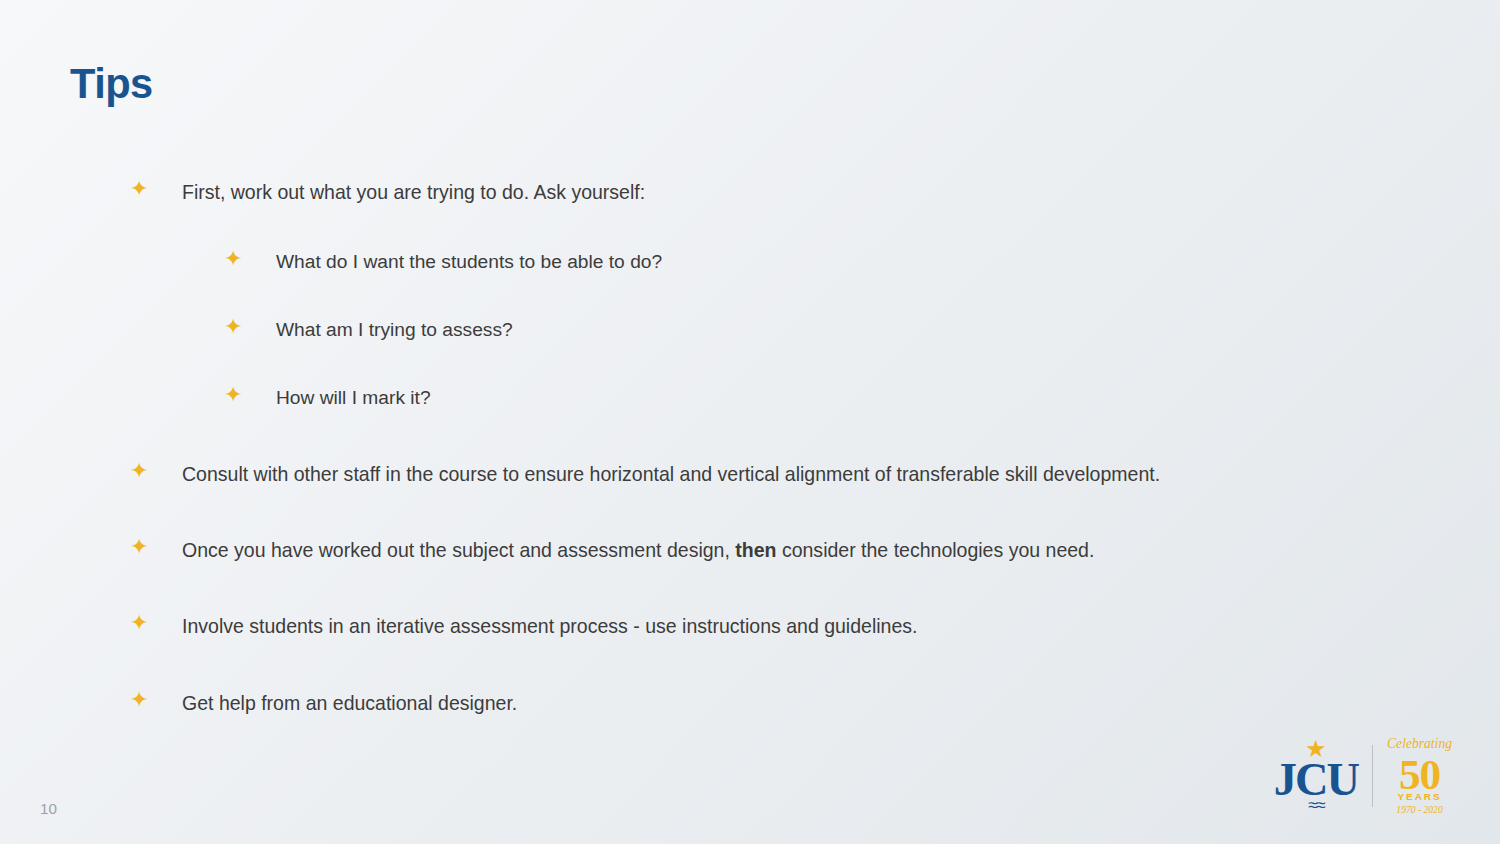Tips
First, work out what you are trying to do. Ask yourself:
What do I want the students to be able to do?
What am I trying to assess?
How will I mark it?
Consult with other staff in the course to ensure horizontal and vertical alignment of transferable skill development.
Once you have worked out the subject and assessment design, then consider the technologies you need.
Involve students in an iterative assessment process - use instructions and guidelines.
Get help from an educational designer.
10
★ JCU ≈≈
Celebrating 50 YEARS 1970 - 2020